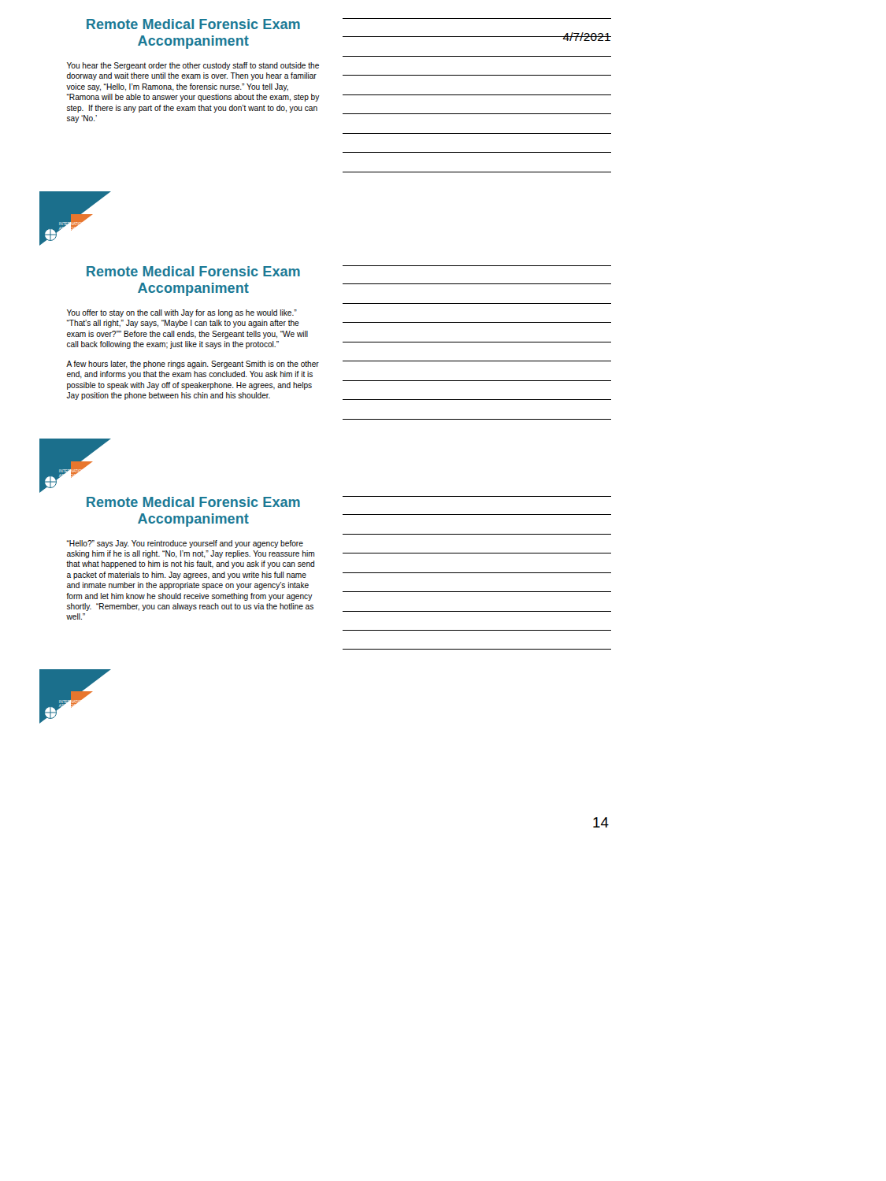4/7/2021
Remote Medical Forensic Exam
Accompaniment
You hear the Sergeant order the other custody staff to stand outside the doorway and wait there until the exam is over. Then you hear a familiar voice say, “Hello, I’m Ramona, the forensic nurse.” You tell Jay, “Ramona will be able to answer your questions about the exam, step by step. If there is any part of the exam that you don’t want to do, you can say ‘No.’
INTERNATIONAL
ASSOCIATION OF Forensic Nurses
Remote Medical Forensic Exam
Accompaniment
You offer to stay on the call with Jay for as long as he would like.” “That’s all right,” Jay says, “Maybe I can talk to you again after the exam is over?”” Before the call ends, the Sergeant tells you, “We will call back following the exam; just like it says in the protocol.”
A few hours later, the phone rings again. Sergeant Smith is on the other end, and informs you that the exam has concluded. You ask him if it is possible to speak with Jay off of speakerphone. He agrees, and helps Jay position the phone between his chin and his shoulder.
INTERNATIONAL
ASSOCIATION OF Forensic Nurses
Remote Medical Forensic Exam
Accompaniment
“Hello?” says Jay. You reintroduce yourself and your agency before asking him if he is all right. “No, I’m not,” Jay replies. You reassure him that what happened to him is not his fault, and you ask if you can send a packet of materials to him. Jay agrees, and you write his full name and inmate number in the appropriate space on your agency’s intake form and let him know he should receive something from your agency shortly. “Remember, you can always reach out to us via the hotline as well.”
INTERNATIONAL
ASSOCIATION OF Forensic Nurses
14